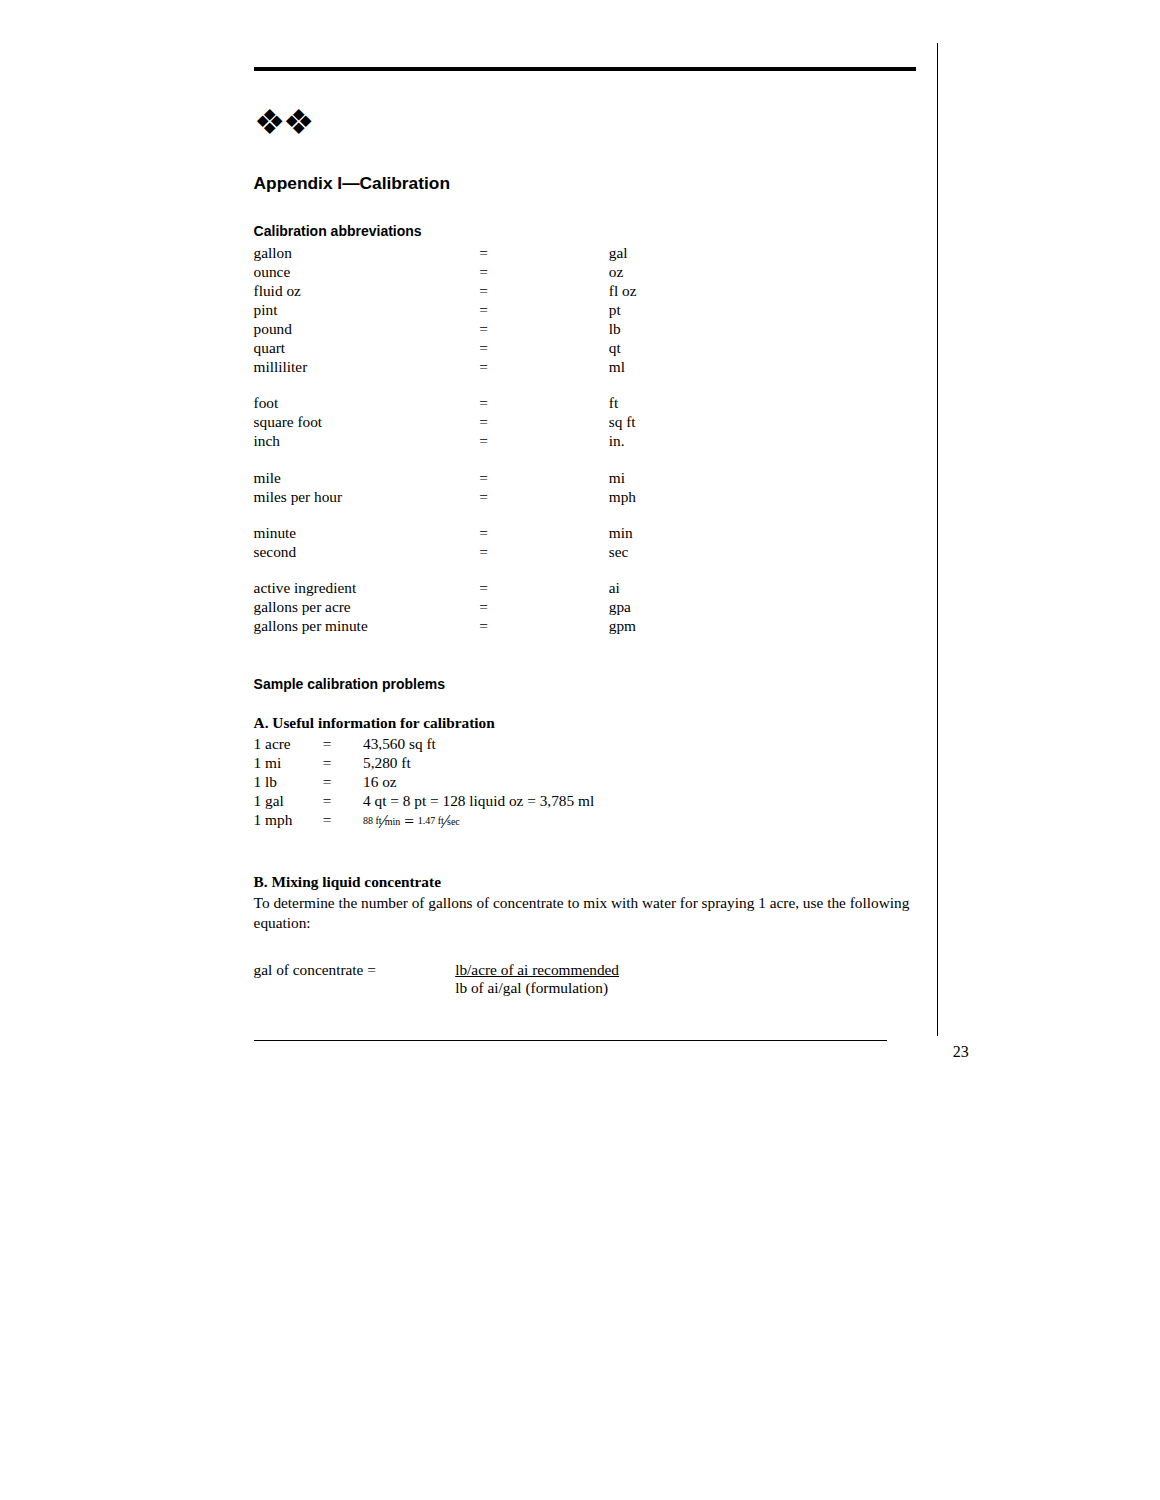❖❖
Appendix I—Calibration
Calibration abbreviations
| gallon | = | gal |
| ounce | = | oz |
| fluid oz | = | fl oz |
| pint | = | pt |
| pound | = | lb |
| quart | = | qt |
| milliliter | = | ml |
| foot | = | ft |
| square foot | = | sq ft |
| inch | = | in. |
| mile | = | mi |
| miles per hour | = | mph |
| minute | = | min |
| second | = | sec |
| active ingredient | = | ai |
| gallons per acre | = | gpa |
| gallons per minute | = | gpm |
Sample calibration problems
A. Useful information for calibration
| 1 acre | = | 43,560 sq ft |
| 1 mi | = | 5,280 ft |
| 1 lb | = | 16 oz |
| 1 gal | = | 4 qt = 8 pt = 128 liquid oz = 3,785 ml |
| 1 mph | = | 88 ft ⁄ min = 1.47 ft ⁄ sec |
B. Mixing liquid concentrate
To determine the number of gallons of concentrate to mix with water for spraying 1 acre, use the following equation:
gal of concentrate =lb/acre of ai recommended lb of ai/gal (formulation)
23